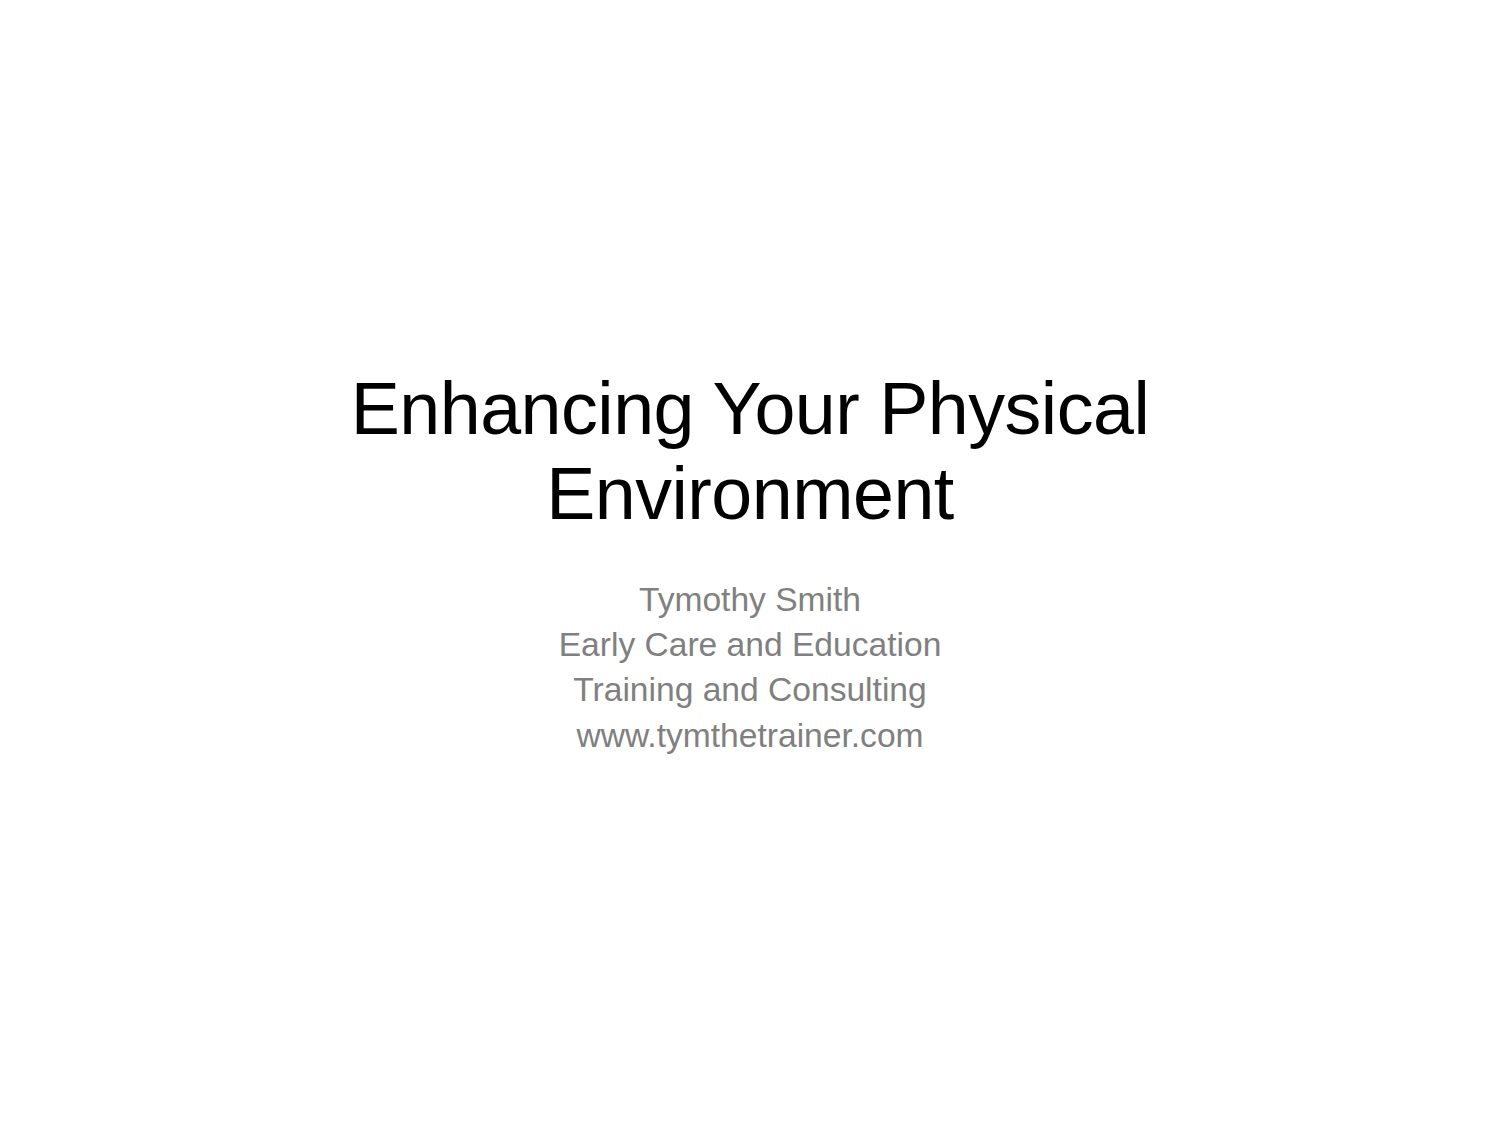Enhancing Your Physical Environment
Tymothy Smith
Early Care and Education
Training and Consulting
www.tymthetrainer.com